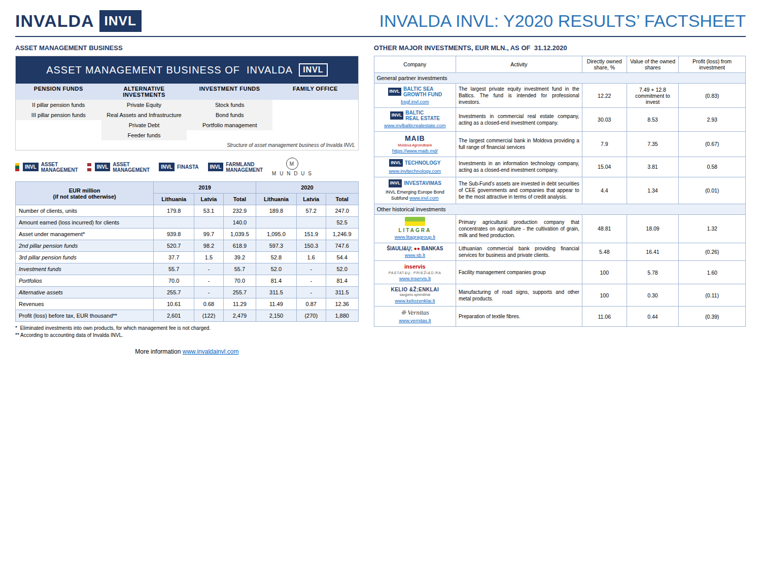INVALDA INVL
INVALDA INVL: Y2020 RESULTS’ FACTSHEET
ASSET MANAGEMENT BUSINESS
ASSET MANAGEMENT BUSINESS OF INVALDA INVL
| PENSION FUNDS | ALTERNATIVE INVESTMENTS | INVESTMENT FUNDS | FAMILY OFFICE |
| II pillar pension funds | Private Equity | Stock funds | |
| III pillar pension funds | Real Assets and Infrastructure | Bond funds | |
| | Private Debt | Portfolio management | |
| | Feeder funds | | |
Structure of asset management business of Invalda INVL
INVL ASSET
MANAGEMENT
INVL ASSET
MANAGEMENT
INVL FINASTA
INVL FARMLAND
MANAGEMENT
M
M U N D U S
| EUR million (if not stated otherwise) | 2019 | 2020 |
| --- | --- | --- |
| Lithuania | Latvia | Total | Lithuania | Latvia | Total |
| Number of clients, units | 179.8 | 53.1 | 232.9 | 189.8 | 57.2 | 247.0 |
| Amount earned (loss incurred) for clients | | | 140.0 | | | 52.5 |
| Asset under management* | 939.8 | 99.7 | 1,039.5 | 1,095.0 | 151.9 | 1,246.9 |
| 2nd pillar pension funds | 520.7 | 98.2 | 618.9 | 597.3 | 150.3 | 747.6 |
| 3rd pillar pension funds | 37.7 | 1.5 | 39.2 | 52.8 | 1.6 | 54.4 |
| Investment funds | 55.7 | - | 55.7 | 52.0 | - | 52.0 |
| Portfolios | 70.0 | - | 70.0 | 81.4 | - | 81.4 |
| Alternative assets | 255.7 | - | 255.7 | 311.5 | - | 311.5 |
| Revenues | 10.61 | 0.68 | 11.29 | 11.49 | 0.87 | 12.36 |
| Profit (loss) before tax, EUR thousand** | 2,601 | (122) | 2,479 | 2,150 | (270) | 1,880 |
* Eliminated investments into own products, for which management fee is not charged.
** According to accounting data of Invalda INVL.
More information www.invaldainvl.com
OTHER MAJOR INVESTMENTS, EUR MLN., AS OF 31.12.2020
| Company | Activity | Directly owned share, % | Value of the owned shares | Profit (loss) from investment |
| --- | --- | --- | --- | --- |
| General partner investments |
| INVL BALTIC SEA GROWTH FUND bsgf.invl.com | The largest private equity investment fund in the Baltics. The fund is intended for professional investors. | 12.22 | 7.49 + 12.8 commitment to invest | (0.83) |
| INVL BALTIC REAL ESTATE www.invlbalticrealestate.com | Investments in commercial real estate company, acting as a closed-end investment company. | 30.03 | 8.53 | 2.93 |
| MAIB Moldova Agroindbank https://www.maib.md/ | The largest commercial bank in Moldova providing a full range of financial services | 7.9 | 7.35 | (0.67) |
| INVL TECHNOLOGY www.invltechnology.com | Investments in an information technology company, acting as a closed-end investment company. | 15.04 | 3.81 | 0.58 |
| INVL INVESTAVIMAS INVL Emerging Europe Bond Subfund www.invl.com | The Sub-Fund's assets are invested in debt securities of CEE governments and companies that appear to be the most attractive in terms of credit analysis. | 4.4 | 1.34 | (0.01) |
| Other historical investments |
| LITAGRA www.litagragroup.lt | Primary agricultural production company that concentrates on agriculture - the cultivation of grain, milk and feed production. | 48.81 | 18.09 | 1.32 |
| ŠIAULI&Ų; ●● BANKAS www.sb.lt | Lithuanian commercial bank providing financial services for business and private clients. | 5.48 | 16.41 | (0.26) |
| inservis PASTAT&Ų; PRIEŽI&Ū;RA www.inservis.lt | Facility management companies group | 100 | 5.78 | 1.60 |
| KELIO &Ž;ENKLAI saugumo sprendimai www.keliozenklai.lt | Manufacturing of road signs, supports and other metal products. | 100 | 0.30 | (0.11) |
| ❊ Vernitas www.vernitas.lt | Preparation of textile fibres. | 11.06 | 0.44 | (0.39) |